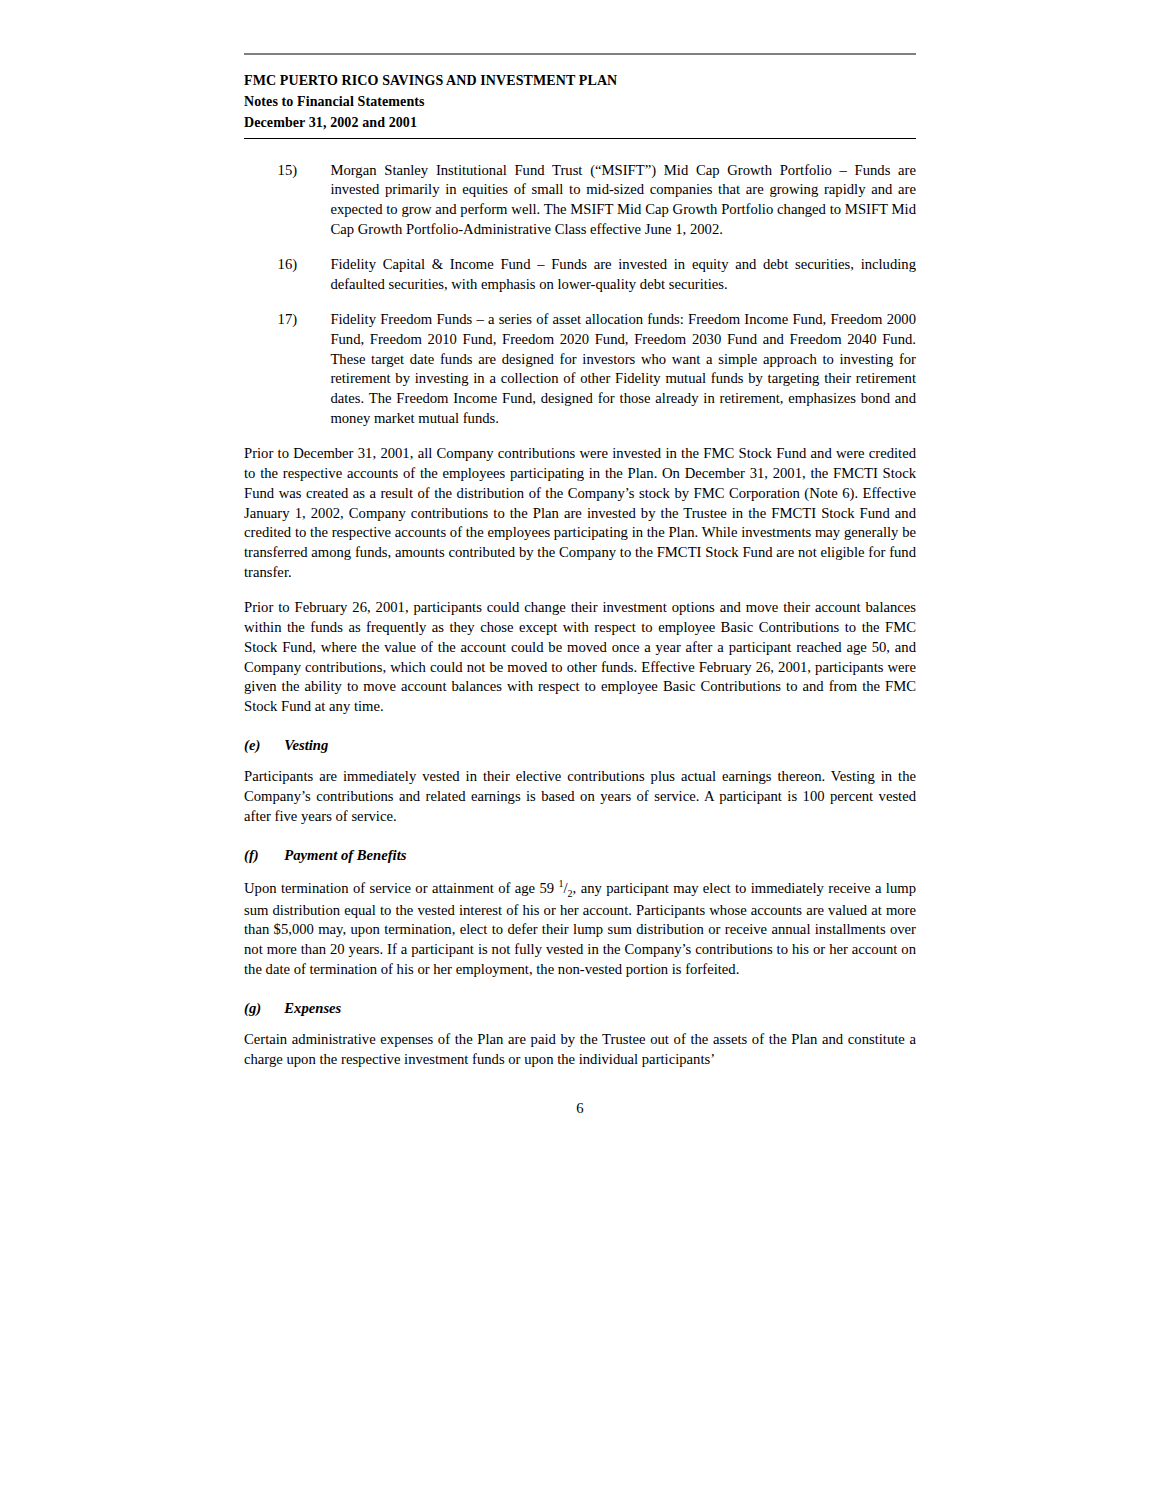FMC PUERTO RICO SAVINGS AND INVESTMENT PLAN
Notes to Financial Statements
December 31, 2002 and 2001
15)
Morgan Stanley Institutional Fund Trust (“MSIFT”) Mid Cap Growth Portfolio – Funds are invested primarily in equities of small to mid-sized companies that are growing rapidly and are expected to grow and perform well. The MSIFT Mid Cap Growth Portfolio changed to MSIFT Mid Cap Growth Portfolio-Administrative Class effective June 1, 2002.
16)
Fidelity Capital & Income Fund – Funds are invested in equity and debt securities, including defaulted securities, with emphasis on lower-quality debt securities.
17)
Fidelity Freedom Funds – a series of asset allocation funds: Freedom Income Fund, Freedom 2000 Fund, Freedom 2010 Fund, Freedom 2020 Fund, Freedom 2030 Fund and Freedom 2040 Fund. These target date funds are designed for investors who want a simple approach to investing for retirement by investing in a collection of other Fidelity mutual funds by targeting their retirement dates. The Freedom Income Fund, designed for those already in retirement, emphasizes bond and money market mutual funds.
Prior to December 31, 2001, all Company contributions were invested in the FMC Stock Fund and were credited to the respective accounts of the employees participating in the Plan. On December 31, 2001, the FMCTI Stock Fund was created as a result of the distribution of the Company’s stock by FMC Corporation (Note 6). Effective January 1, 2002, Company contributions to the Plan are invested by the Trustee in the FMCTI Stock Fund and credited to the respective accounts of the employees participating in the Plan. While investments may generally be transferred among funds, amounts contributed by the Company to the FMCTI Stock Fund are not eligible for fund transfer.
Prior to February 26, 2001, participants could change their investment options and move their account balances within the funds as frequently as they chose except with respect to employee Basic Contributions to the FMC Stock Fund, where the value of the account could be moved once a year after a participant reached age 50, and Company contributions, which could not be moved to other funds. Effective February 26, 2001, participants were given the ability to move account balances with respect to employee Basic Contributions to and from the FMC Stock Fund at any time.
(e) Vesting
Participants are immediately vested in their elective contributions plus actual earnings thereon. Vesting in the Company’s contributions and related earnings is based on years of service. A participant is 100 percent vested after five years of service.
(f) Payment of Benefits
Upon termination of service or attainment of age 59 1/2, any participant may elect to immediately receive a lump sum distribution equal to the vested interest of his or her account. Participants whose accounts are valued at more than $5,000 may, upon termination, elect to defer their lump sum distribution or receive annual installments over not more than 20 years. If a participant is not fully vested in the Company’s contributions to his or her account on the date of termination of his or her employment, the non-vested portion is forfeited.
(g) Expenses
Certain administrative expenses of the Plan are paid by the Trustee out of the assets of the Plan and constitute a charge upon the respective investment funds or upon the individual participants’
6